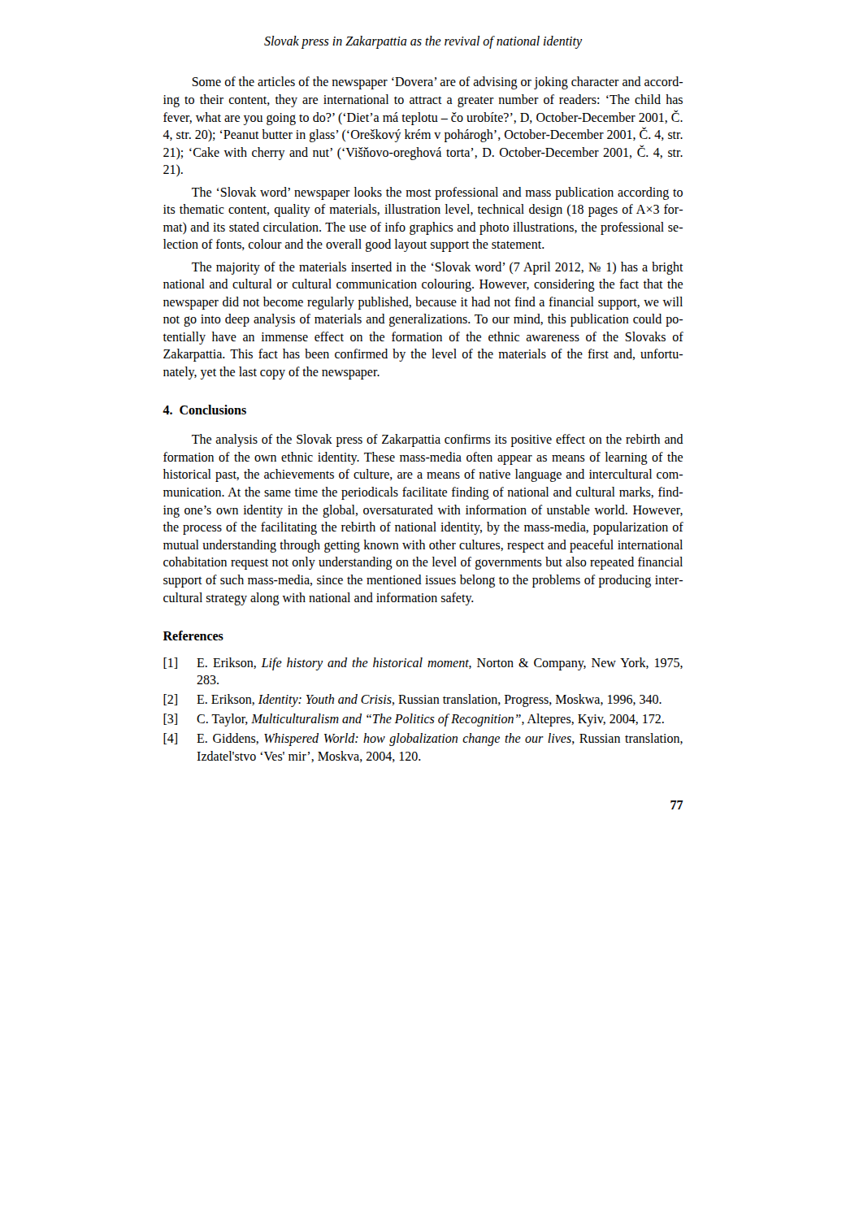Slovak press in Zakarpattia as the revival of national identity
Some of the articles of the newspaper ‘Dovera’ are of advising or joking character and according to their content, they are international to attract a greater number of readers: ‘The child has fever, what are you going to do?’ (‘Diet’a má teplotu – čo urobíte?’, D, October-December 2001, Č. 4, str. 20); ‘Peanut butter in glass’ (‘Oreškový krém v pohárogh’, October-December 2001, Č. 4, str. 21); ‘Cake with cherry and nut’ (‘Višňovo-oreghová torta’, D. October-December 2001, Č. 4, str. 21).
The ‘Slovak word’ newspaper looks the most professional and mass publication according to its thematic content, quality of materials, illustration level, technical design (18 pages of A×3 format) and its stated circulation. The use of info graphics and photo illustrations, the professional selection of fonts, colour and the overall good layout support the statement.
The majority of the materials inserted in the ‘Slovak word’ (7 April 2012, № 1) has a bright national and cultural or cultural communication colouring. However, considering the fact that the newspaper did not become regularly published, because it had not find a financial support, we will not go into deep analysis of materials and generalizations. To our mind, this publication could potentially have an immense effect on the formation of the ethnic awareness of the Slovaks of Zakarpattia. This fact has been confirmed by the level of the materials of the first and, unfortunately, yet the last copy of the newspaper.
4. Conclusions
The analysis of the Slovak press of Zakarpattia confirms its positive effect on the rebirth and formation of the own ethnic identity. These mass-media often appear as means of learning of the historical past, the achievements of culture, are a means of native language and intercultural communication. At the same time the periodicals facilitate finding of national and cultural marks, finding one’s own identity in the global, oversaturated with information of unstable world. However, the process of the facilitating the rebirth of national identity, by the mass-media, popularization of mutual understanding through getting known with other cultures, respect and peaceful international cohabitation request not only understanding on the level of governments but also repeated financial support of such mass-media, since the mentioned issues belong to the problems of producing intercultural strategy along with national and information safety.
References
[1] E. Erikson, Life history and the historical moment, Norton & Company, New York, 1975, 283.
[2] E. Erikson, Identity: Youth and Crisis, Russian translation, Progress, Moskwa, 1996, 340.
[3] C. Taylor, Multiculturalism and “The Politics of Recognition”, Altepres, Kyiv, 2004, 172.
[4] E. Giddens, Whispered World: how globalization change the our lives, Russian translation, Izdatel'stvo ‘Ves' mir’, Moskva, 2004, 120.
77